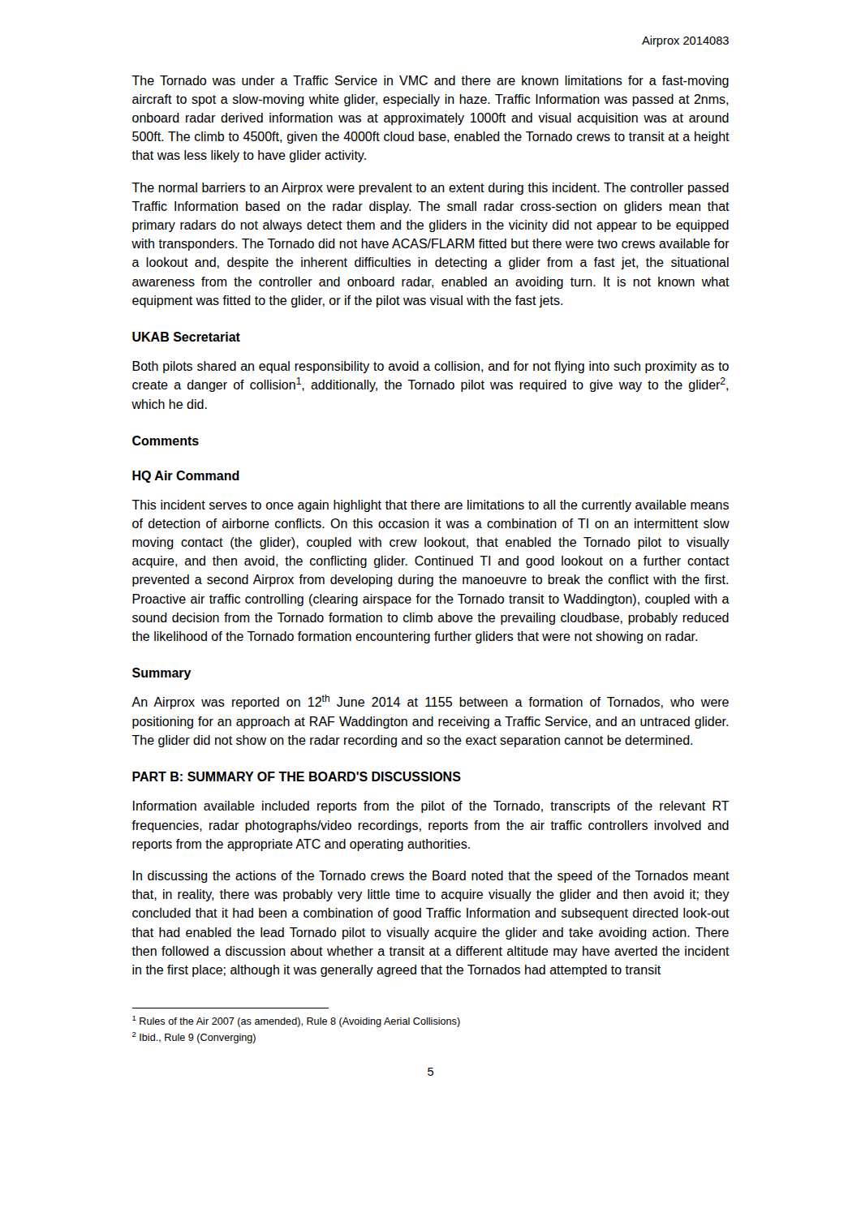Airprox 2014083
The Tornado was under a Traffic Service in VMC and there are known limitations for a fast-moving aircraft to spot a slow-moving white glider, especially in haze. Traffic Information was passed at 2nms, onboard radar derived information was at approximately 1000ft and visual acquisition was at around 500ft. The climb to 4500ft, given the 4000ft cloud base, enabled the Tornado crews to transit at a height that was less likely to have glider activity.
The normal barriers to an Airprox were prevalent to an extent during this incident. The controller passed Traffic Information based on the radar display. The small radar cross-section on gliders mean that primary radars do not always detect them and the gliders in the vicinity did not appear to be equipped with transponders. The Tornado did not have ACAS/FLARM fitted but there were two crews available for a lookout and, despite the inherent difficulties in detecting a glider from a fast jet, the situational awareness from the controller and onboard radar, enabled an avoiding turn. It is not known what equipment was fitted to the glider, or if the pilot was visual with the fast jets.
UKAB Secretariat
Both pilots shared an equal responsibility to avoid a collision, and for not flying into such proximity as to create a danger of collision1, additionally, the Tornado pilot was required to give way to the glider2, which he did.
Comments
HQ Air Command
This incident serves to once again highlight that there are limitations to all the currently available means of detection of airborne conflicts. On this occasion it was a combination of TI on an intermittent slow moving contact (the glider), coupled with crew lookout, that enabled the Tornado pilot to visually acquire, and then avoid, the conflicting glider. Continued TI and good lookout on a further contact prevented a second Airprox from developing during the manoeuvre to break the conflict with the first. Proactive air traffic controlling (clearing airspace for the Tornado transit to Waddington), coupled with a sound decision from the Tornado formation to climb above the prevailing cloudbase, probably reduced the likelihood of the Tornado formation encountering further gliders that were not showing on radar.
Summary
An Airprox was reported on 12th June 2014 at 1155 between a formation of Tornados, who were positioning for an approach at RAF Waddington and receiving a Traffic Service, and an untraced glider. The glider did not show on the radar recording and so the exact separation cannot be determined.
PART B: SUMMARY OF THE BOARD'S DISCUSSIONS
Information available included reports from the pilot of the Tornado, transcripts of the relevant RT frequencies, radar photographs/video recordings, reports from the air traffic controllers involved and reports from the appropriate ATC and operating authorities.
In discussing the actions of the Tornado crews the Board noted that the speed of the Tornados meant that, in reality, there was probably very little time to acquire visually the glider and then avoid it; they concluded that it had been a combination of good Traffic Information and subsequent directed look-out that had enabled the lead Tornado pilot to visually acquire the glider and take avoiding action. There then followed a discussion about whether a transit at a different altitude may have averted the incident in the first place; although it was generally agreed that the Tornados had attempted to transit
1 Rules of the Air 2007 (as amended), Rule 8 (Avoiding Aerial Collisions)
2 Ibid., Rule 9 (Converging)
5